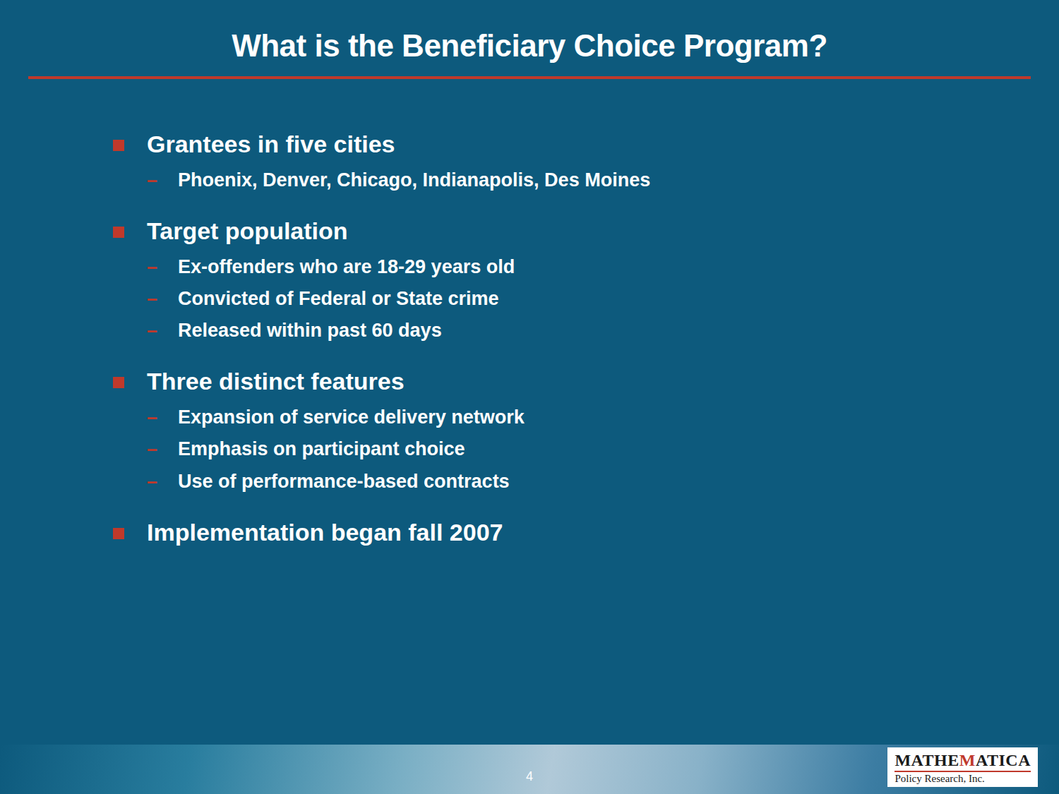What is the Beneficiary Choice Program?
Grantees in five cities
Phoenix, Denver, Chicago, Indianapolis, Des Moines
Target population
Ex-offenders who are 18-29 years old
Convicted of Federal or State crime
Released within past 60 days
Three distinct features
Expansion of service delivery network
Emphasis on participant choice
Use of performance-based contracts
Implementation began fall 2007
4
MATHEMATICA
Policy Research, Inc.